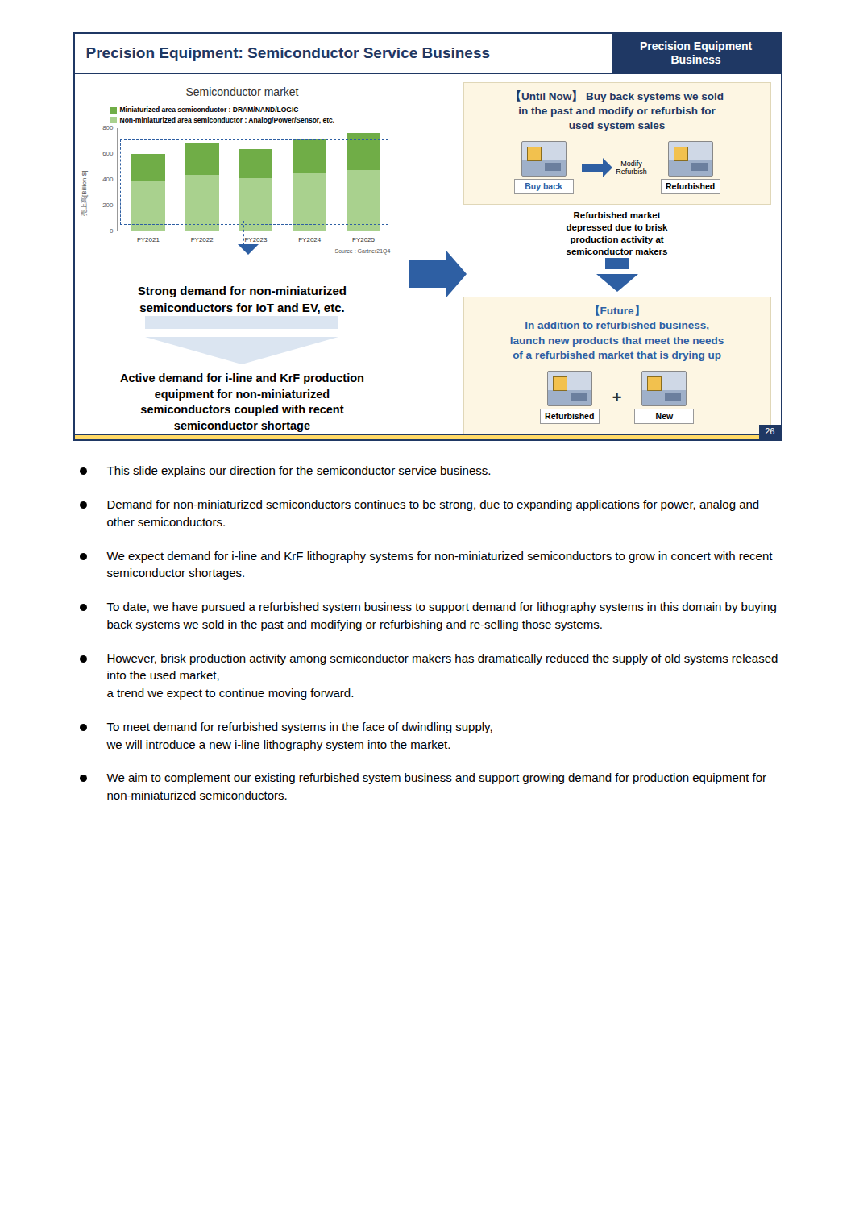Precision Equipment: Semiconductor Service Business
Precision Equipment
Business
Semiconductor market
Miniaturized area semiconductor : DRAM/NAND/LOGIC
Non-miniaturized area semiconductor : Analog/Power/Sensor, etc.
売上高[Billion $]
800
600
400
200
0
FY2021 FY2022 FY2023 FY2024 FY2025
Source : Gartner21Q4
Strong demand for non-miniaturized
semiconductors for IoT and EV, etc.
Active demand for i-line and KrF production
equipment for non-miniaturized
semiconductors coupled with recent
semiconductor shortage
【Until Now】 Buy back systems we sold
in the past and modify or refurbish for
used system sales
Buy back
Modify
Refurbish
Refurbished
Refurbished market
depressed due to brisk
production activity at
semiconductor makers
【Future】
In addition to refurbished business,
launch new products that meet the needs
of a refurbished market that is drying up
Refurbished
+
New
26
This slide explains our direction for the semiconductor service business.
Demand for non-miniaturized semiconductors continues to be strong, due to expanding applications for power, analog and other semiconductors.
We expect demand for i-line and KrF lithography systems for non-miniaturized semiconductors to grow in concert with recent semiconductor shortages.
To date, we have pursued a refurbished system business to support demand for lithography systems in this domain by buying back systems we sold in the past and modifying or refurbishing and re-selling those systems.
However, brisk production activity among semiconductor makers has dramatically reduced the supply of old systems released into the used market,
a trend we expect to continue moving forward.
To meet demand for refurbished systems in the face of dwindling supply,
we will introduce a new i-line lithography system into the market.
We aim to complement our existing refurbished system business and support growing demand for production equipment for non-miniaturized semiconductors.